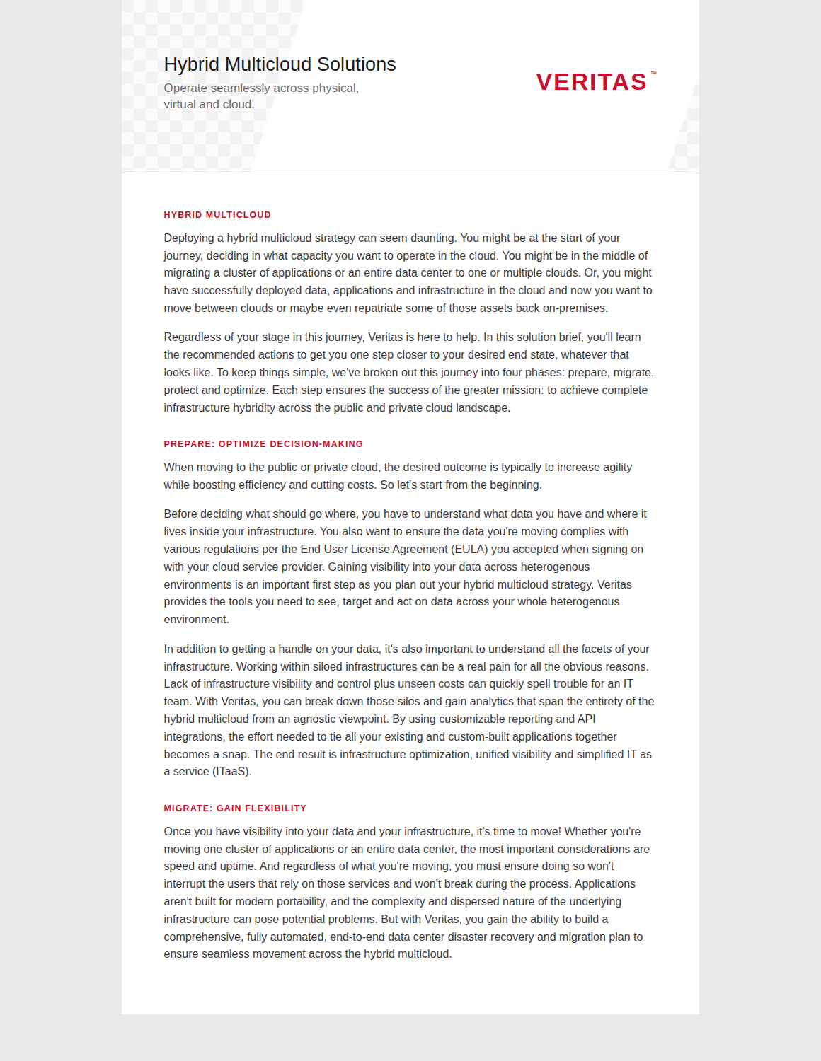Hybrid Multicloud Solutions
Operate seamlessly across physical,
virtual and cloud.
VERITAS™
Hybrid Multicloud
Deploying a hybrid multicloud strategy can seem daunting. You might be at the start of your journey, deciding in what capacity you want to operate in the cloud. You might be in the middle of migrating a cluster of applications or an entire data center to one or multiple clouds. Or, you might have successfully deployed data, applications and infrastructure in the cloud and now you want to move between clouds or maybe even repatriate some of those assets back on-premises.
Regardless of your stage in this journey, Veritas is here to help. In this solution brief, you'll learn the recommended actions to get you one step closer to your desired end state, whatever that looks like. To keep things simple, we've broken out this journey into four phases: prepare, migrate, protect and optimize. Each step ensures the success of the greater mission: to achieve complete infrastructure hybridity across the public and private cloud landscape.
Prepare: Optimize Decision-Making
When moving to the public or private cloud, the desired outcome is typically to increase agility while boosting efficiency and cutting costs. So let's start from the beginning.
Before deciding what should go where, you have to understand what data you have and where it lives inside your infrastructure. You also want to ensure the data you're moving complies with various regulations per the End User License Agreement (EULA) you accepted when signing on with your cloud service provider. Gaining visibility into your data across heterogenous environments is an important first step as you plan out your hybrid multicloud strategy. Veritas provides the tools you need to see, target and act on data across your whole heterogenous environment.
In addition to getting a handle on your data, it's also important to understand all the facets of your infrastructure. Working within siloed infrastructures can be a real pain for all the obvious reasons. Lack of infrastructure visibility and control plus unseen costs can quickly spell trouble for an IT team. With Veritas, you can break down those silos and gain analytics that span the entirety of the hybrid multicloud from an agnostic viewpoint. By using customizable reporting and API integrations, the effort needed to tie all your existing and custom-built applications together becomes a snap. The end result is infrastructure optimization, unified visibility and simplified IT as a service (ITaaS).
Migrate: Gain Flexibility
Once you have visibility into your data and your infrastructure, it's time to move! Whether you're moving one cluster of applications or an entire data center, the most important considerations are speed and uptime. And regardless of what you're moving, you must ensure doing so won't interrupt the users that rely on those services and won't break during the process. Applications aren't built for modern portability, and the complexity and dispersed nature of the underlying infrastructure can pose potential problems. But with Veritas, you gain the ability to build a comprehensive, fully automated, end-to-end data center disaster recovery and migration plan to ensure seamless movement across the hybrid multicloud.